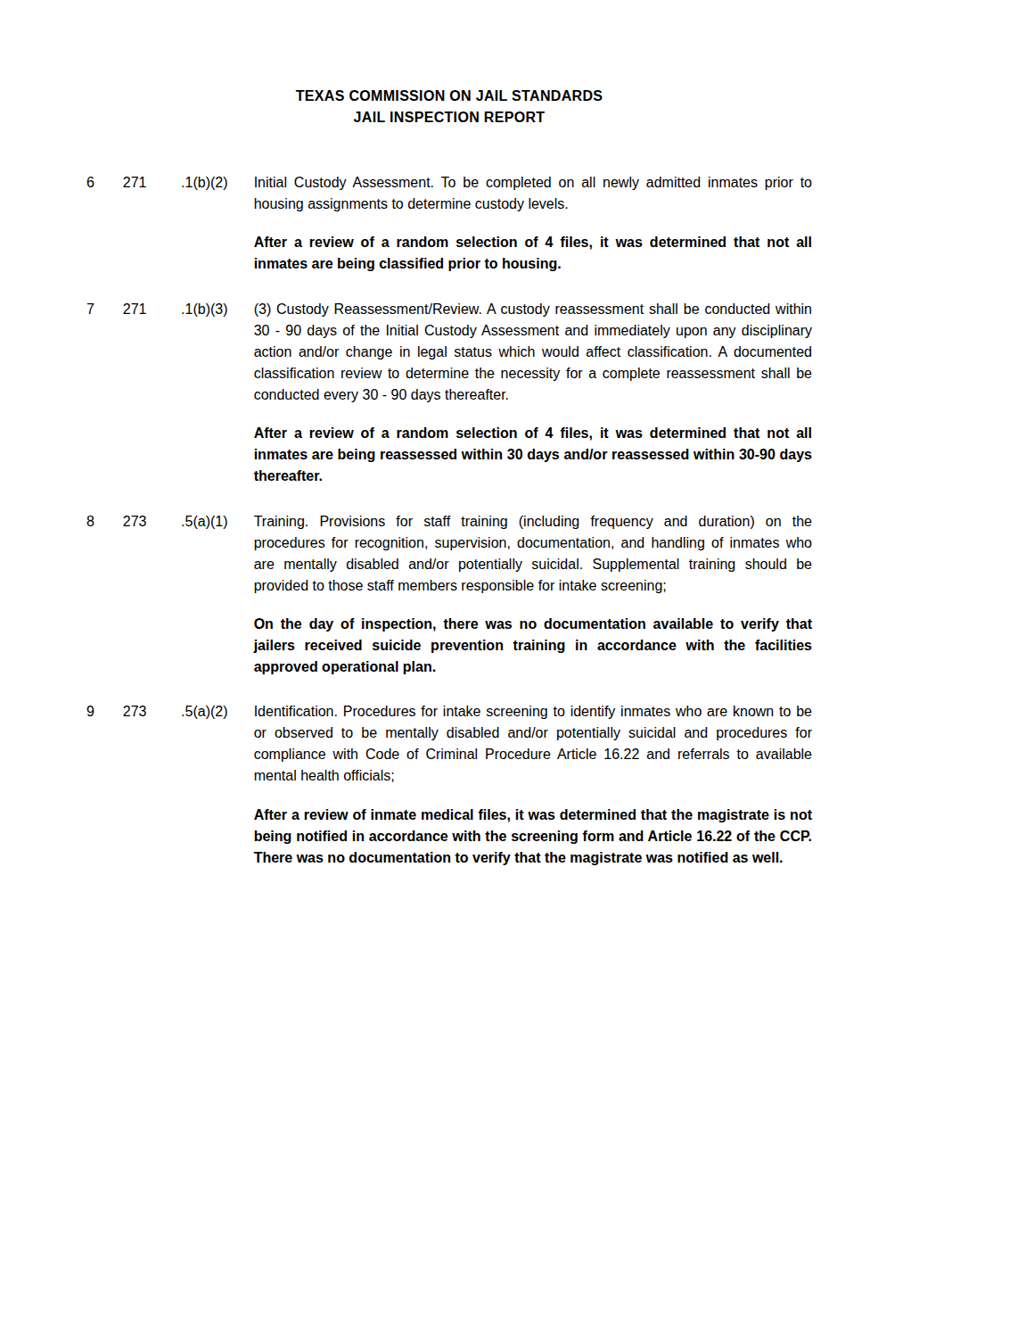TEXAS COMMISSION ON JAIL STANDARDS
JAIL INSPECTION REPORT
| 6 | 271 | .1(b)(2) | Initial Custody Assessment. To be completed on all newly admitted inmates prior to housing assignments to determine custody levels. After a review of a random selection of 4 files, it was determined that not all inmates are being classified prior to housing. |
| 7 | 271 | .1(b)(3) | (3) Custody Reassessment/Review. A custody reassessment shall be conducted within 30 - 90 days of the Initial Custody Assessment and immediately upon any disciplinary action and/or change in legal status which would affect classification. A documented classification review to determine the necessity for a complete reassessment shall be conducted every 30 - 90 days thereafter. After a review of a random selection of 4 files, it was determined that not all inmates are being reassessed within 30 days and/or reassessed within 30-90 days thereafter. |
| 8 | 273 | .5(a)(1) | Training. Provisions for staff training (including frequency and duration) on the procedures for recognition, supervision, documentation, and handling of inmates who are mentally disabled and/or potentially suicidal. Supplemental training should be provided to those staff members responsible for intake screening; On the day of inspection, there was no documentation available to verify that jailers received suicide prevention training in accordance with the facilities approved operational plan. |
| 9 | 273 | .5(a)(2) | Identification. Procedures for intake screening to identify inmates who are known to be or observed to be mentally disabled and/or potentially suicidal and procedures for compliance with Code of Criminal Procedure Article 16.22 and referrals to available mental health officials; After a review of inmate medical files, it was determined that the magistrate is not being notified in accordance with the screening form and Article 16.22 of the CCP. There was no documentation to verify that the magistrate was notified as well. |